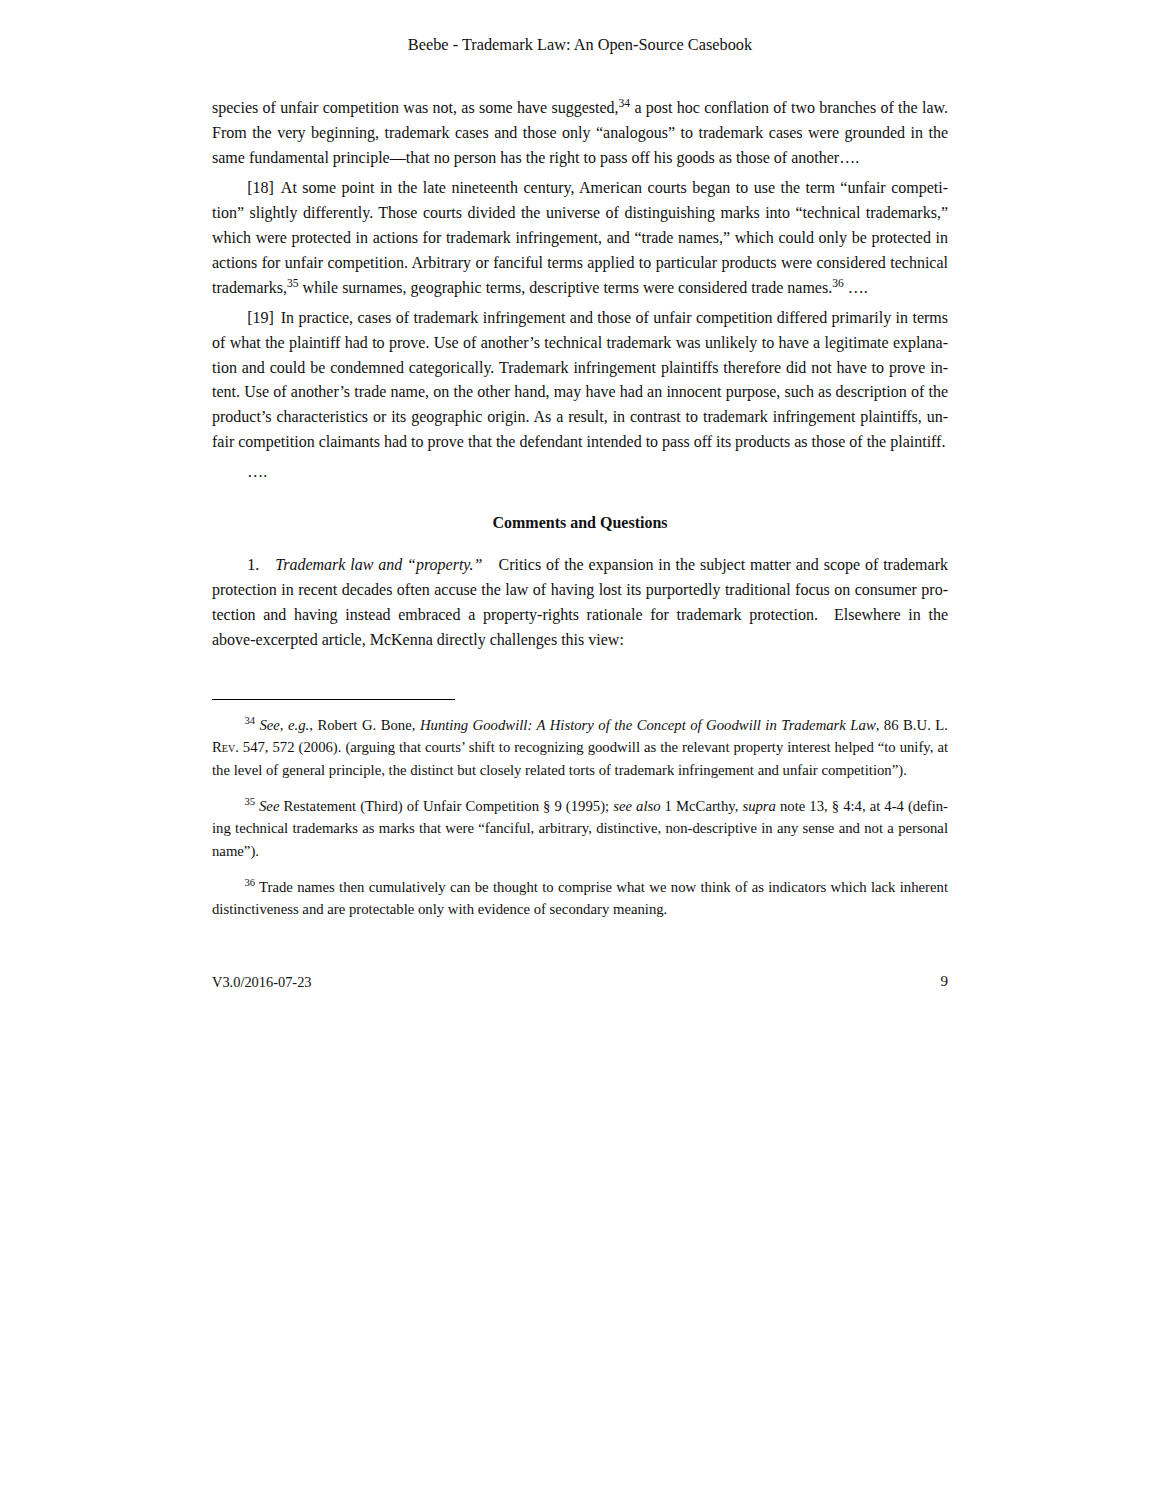Beebe - Trademark Law: An Open-Source Casebook
species of unfair competition was not, as some have suggested,34 a post hoc conflation of two branches of the law. From the very beginning, trademark cases and those only “analogous” to trademark cases were grounded in the same fundamental principle—that no person has the right to pass off his goods as those of another….
[18] At some point in the late nineteenth century, American courts began to use the term “unfair competition” slightly differently. Those courts divided the universe of distinguishing marks into “technical trademarks,” which were protected in actions for trademark infringement, and “trade names,” which could only be protected in actions for unfair competition. Arbitrary or fanciful terms applied to particular products were considered technical trademarks,35 while surnames, geographic terms, descriptive terms were considered trade names.36 ….
[19] In practice, cases of trademark infringement and those of unfair competition differed primarily in terms of what the plaintiff had to prove. Use of another’s technical trademark was unlikely to have a legitimate explanation and could be condemned categorically. Trademark infringement plaintiffs therefore did not have to prove intent. Use of another’s trade name, on the other hand, may have had an innocent purpose, such as description of the product’s characteristics or its geographic origin. As a result, in contrast to trademark infringement plaintiffs, unfair competition claimants had to prove that the defendant intended to pass off its products as those of the plaintiff.
….
Comments and Questions
1. Trademark law and “property.” Critics of the expansion in the subject matter and scope of trademark protection in recent decades often accuse the law of having lost its purportedly traditional focus on consumer protection and having instead embraced a property-rights rationale for trademark protection. Elsewhere in the above-excerpted article, McKenna directly challenges this view:
34 See, e.g., Robert G. Bone, Hunting Goodwill: A History of the Concept of Goodwill in Trademark Law, 86 B.U. L. Rev. 547, 572 (2006). (arguing that courts’ shift to recognizing goodwill as the relevant property interest helped “to unify, at the level of general principle, the distinct but closely related torts of trademark infringement and unfair competition”).
35 See Restatement (Third) of Unfair Competition § 9 (1995); see also 1 McCarthy, supra note 13, § 4:4, at 4-4 (defining technical trademarks as marks that were “fanciful, arbitrary, distinctive, non-descriptive in any sense and not a personal name”).
36 Trade names then cumulatively can be thought to comprise what we now think of as indicators which lack inherent distinctiveness and are protectable only with evidence of secondary meaning.
V3.0/2016-07-23
9